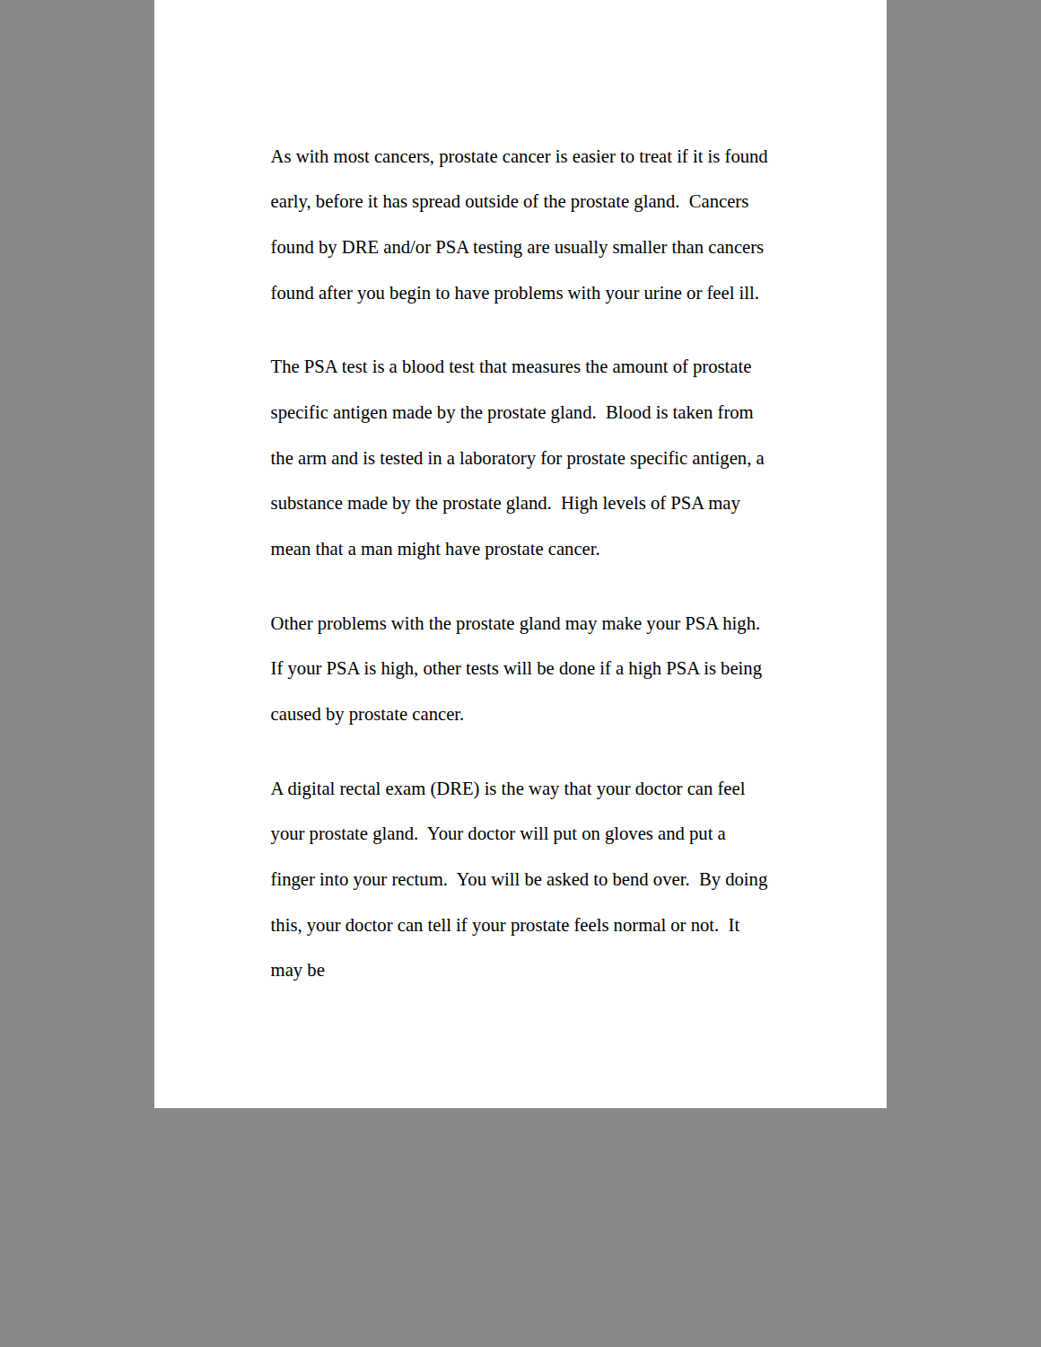As with most cancers, prostate cancer is easier to treat if it is found early, before it has spread outside of the prostate gland. Cancers found by DRE and/or PSA testing are usually smaller than cancers found after you begin to have problems with your urine or feel ill.
The PSA test is a blood test that measures the amount of prostate specific antigen made by the prostate gland. Blood is taken from the arm and is tested in a laboratory for prostate specific antigen, a substance made by the prostate gland. High levels of PSA may mean that a man might have prostate cancer.
Other problems with the prostate gland may make your PSA high. If your PSA is high, other tests will be done if a high PSA is being caused by prostate cancer.
A digital rectal exam (DRE) is the way that your doctor can feel your prostate gland. Your doctor will put on gloves and put a finger into your rectum. You will be asked to bend over. By doing this, your doctor can tell if your prostate feels normal or not. It may be